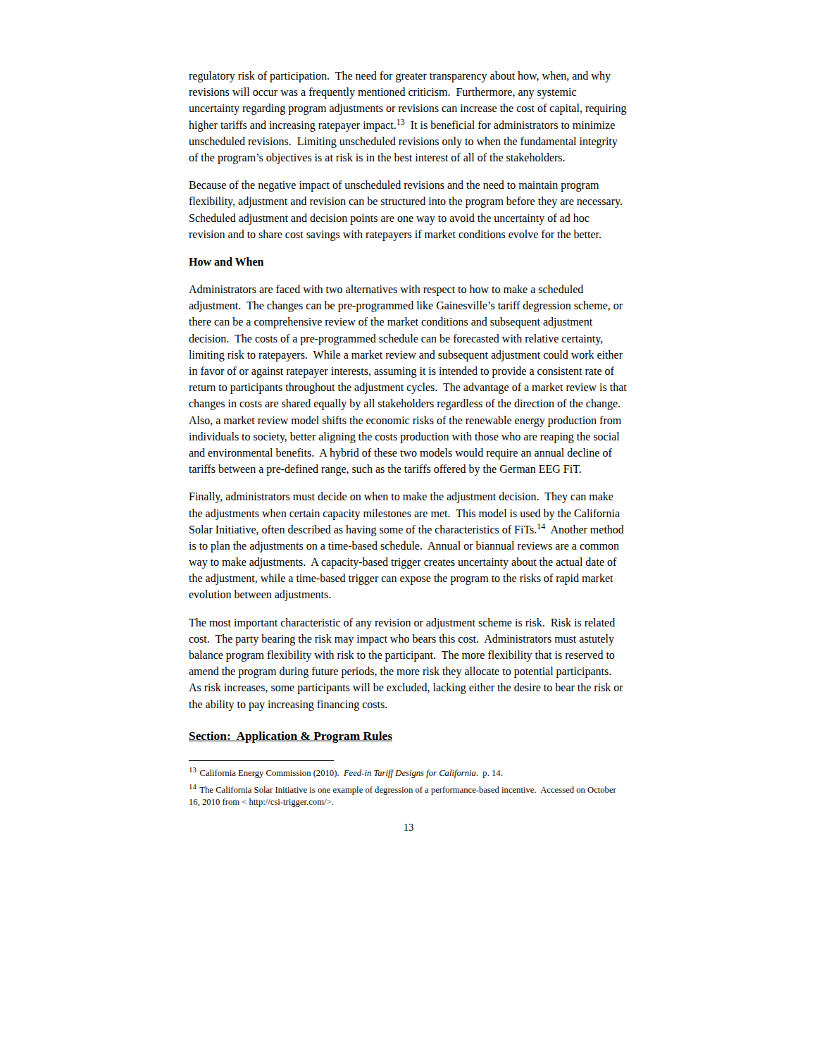regulatory risk of participation. The need for greater transparency about how, when, and why revisions will occur was a frequently mentioned criticism. Furthermore, any systemic uncertainty regarding program adjustments or revisions can increase the cost of capital, requiring higher tariffs and increasing ratepayer impact.13 It is beneficial for administrators to minimize unscheduled revisions. Limiting unscheduled revisions only to when the fundamental integrity of the program’s objectives is at risk is in the best interest of all of the stakeholders.
Because of the negative impact of unscheduled revisions and the need to maintain program flexibility, adjustment and revision can be structured into the program before they are necessary. Scheduled adjustment and decision points are one way to avoid the uncertainty of ad hoc revision and to share cost savings with ratepayers if market conditions evolve for the better.
How and When
Administrators are faced with two alternatives with respect to how to make a scheduled adjustment. The changes can be pre-programmed like Gainesville’s tariff degression scheme, or there can be a comprehensive review of the market conditions and subsequent adjustment decision. The costs of a pre-programmed schedule can be forecasted with relative certainty, limiting risk to ratepayers. While a market review and subsequent adjustment could work either in favor of or against ratepayer interests, assuming it is intended to provide a consistent rate of return to participants throughout the adjustment cycles. The advantage of a market review is that changes in costs are shared equally by all stakeholders regardless of the direction of the change. Also, a market review model shifts the economic risks of the renewable energy production from individuals to society, better aligning the costs production with those who are reaping the social and environmental benefits. A hybrid of these two models would require an annual decline of tariffs between a pre-defined range, such as the tariffs offered by the German EEG FiT.
Finally, administrators must decide on when to make the adjustment decision. They can make the adjustments when certain capacity milestones are met. This model is used by the California Solar Initiative, often described as having some of the characteristics of FiTs.14 Another method is to plan the adjustments on a time-based schedule. Annual or biannual reviews are a common way to make adjustments. A capacity-based trigger creates uncertainty about the actual date of the adjustment, while a time-based trigger can expose the program to the risks of rapid market evolution between adjustments.
The most important characteristic of any revision or adjustment scheme is risk. Risk is related cost. The party bearing the risk may impact who bears this cost. Administrators must astutely balance program flexibility with risk to the participant. The more flexibility that is reserved to amend the program during future periods, the more risk they allocate to potential participants. As risk increases, some participants will be excluded, lacking either the desire to bear the risk or the ability to pay increasing financing costs.
Section: Application & Program Rules
13 California Energy Commission (2010). Feed-in Tariff Designs for California. p. 14.
14 The California Solar Initiative is one example of degression of a performance-based incentive. Accessed on October 16, 2010 from < http://csi-trigger.com/>.
13